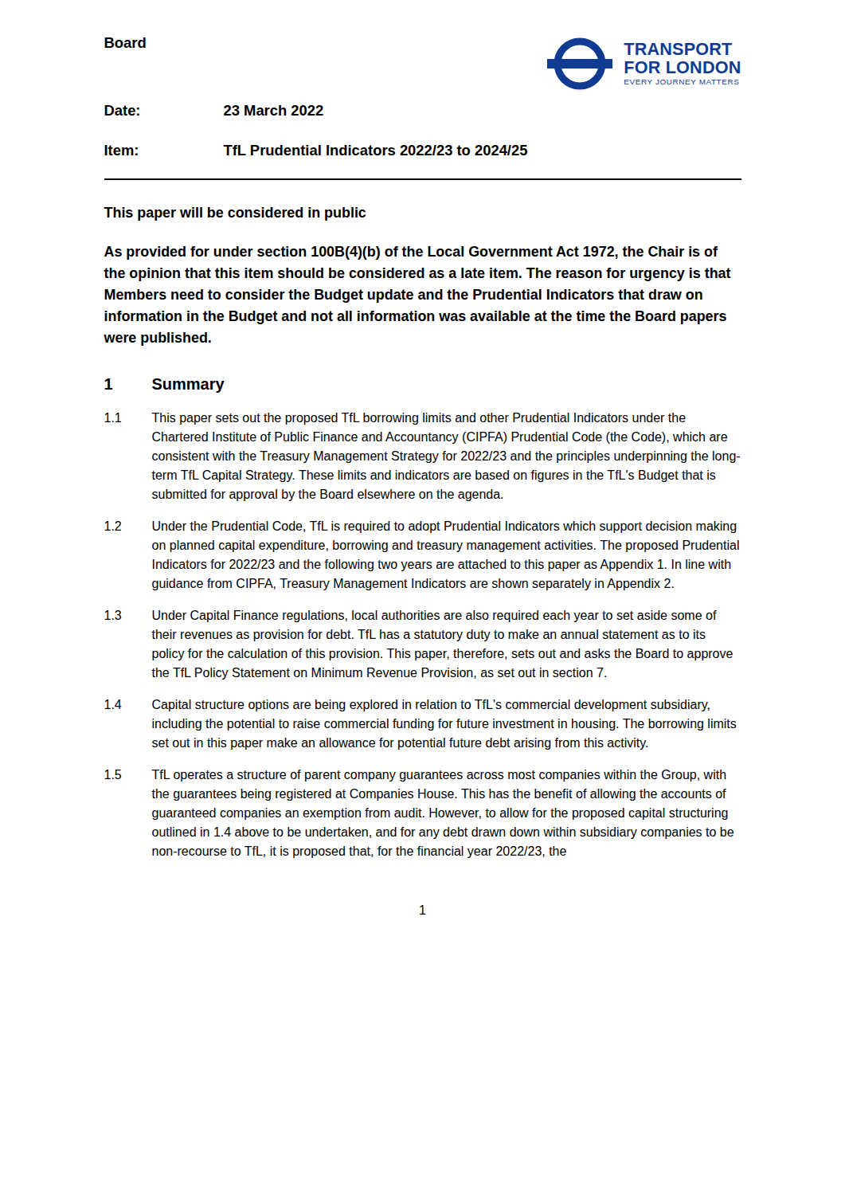Board
TRANSPORT
FOR LONDON
EVERY JOURNEY MATTERS
Date:
23 March 2022
Item:
TfL Prudential Indicators 2022/23 to 2024/25
This paper will be considered in public
As provided for under section 100B(4)(b) of the Local Government Act 1972, the Chair is of the opinion that this item should be considered as a late item. The reason for urgency is that Members need to consider the Budget update and the Prudential Indicators that draw on information in the Budget and not all information was available at the time the Board papers were published.
1 Summary
1.1
This paper sets out the proposed TfL borrowing limits and other Prudential Indicators under the Chartered Institute of Public Finance and Accountancy (CIPFA) Prudential Code (the Code), which are consistent with the Treasury Management Strategy for 2022/23 and the principles underpinning the long-term TfL Capital Strategy. These limits and indicators are based on figures in the TfL's Budget that is submitted for approval by the Board elsewhere on the agenda.
1.2
Under the Prudential Code, TfL is required to adopt Prudential Indicators which support decision making on planned capital expenditure, borrowing and treasury management activities. The proposed Prudential Indicators for 2022/23 and the following two years are attached to this paper as Appendix 1. In line with guidance from CIPFA, Treasury Management Indicators are shown separately in Appendix 2.
1.3
Under Capital Finance regulations, local authorities are also required each year to set aside some of their revenues as provision for debt. TfL has a statutory duty to make an annual statement as to its policy for the calculation of this provision. This paper, therefore, sets out and asks the Board to approve the TfL Policy Statement on Minimum Revenue Provision, as set out in section 7.
1.4
Capital structure options are being explored in relation to TfL's commercial development subsidiary, including the potential to raise commercial funding for future investment in housing. The borrowing limits set out in this paper make an allowance for potential future debt arising from this activity.
1.5
TfL operates a structure of parent company guarantees across most companies within the Group, with the guarantees being registered at Companies House. This has the benefit of allowing the accounts of guaranteed companies an exemption from audit. However, to allow for the proposed capital structuring outlined in 1.4 above to be undertaken, and for any debt drawn down within subsidiary companies to be non-recourse to TfL, it is proposed that, for the financial year 2022/23, the
1